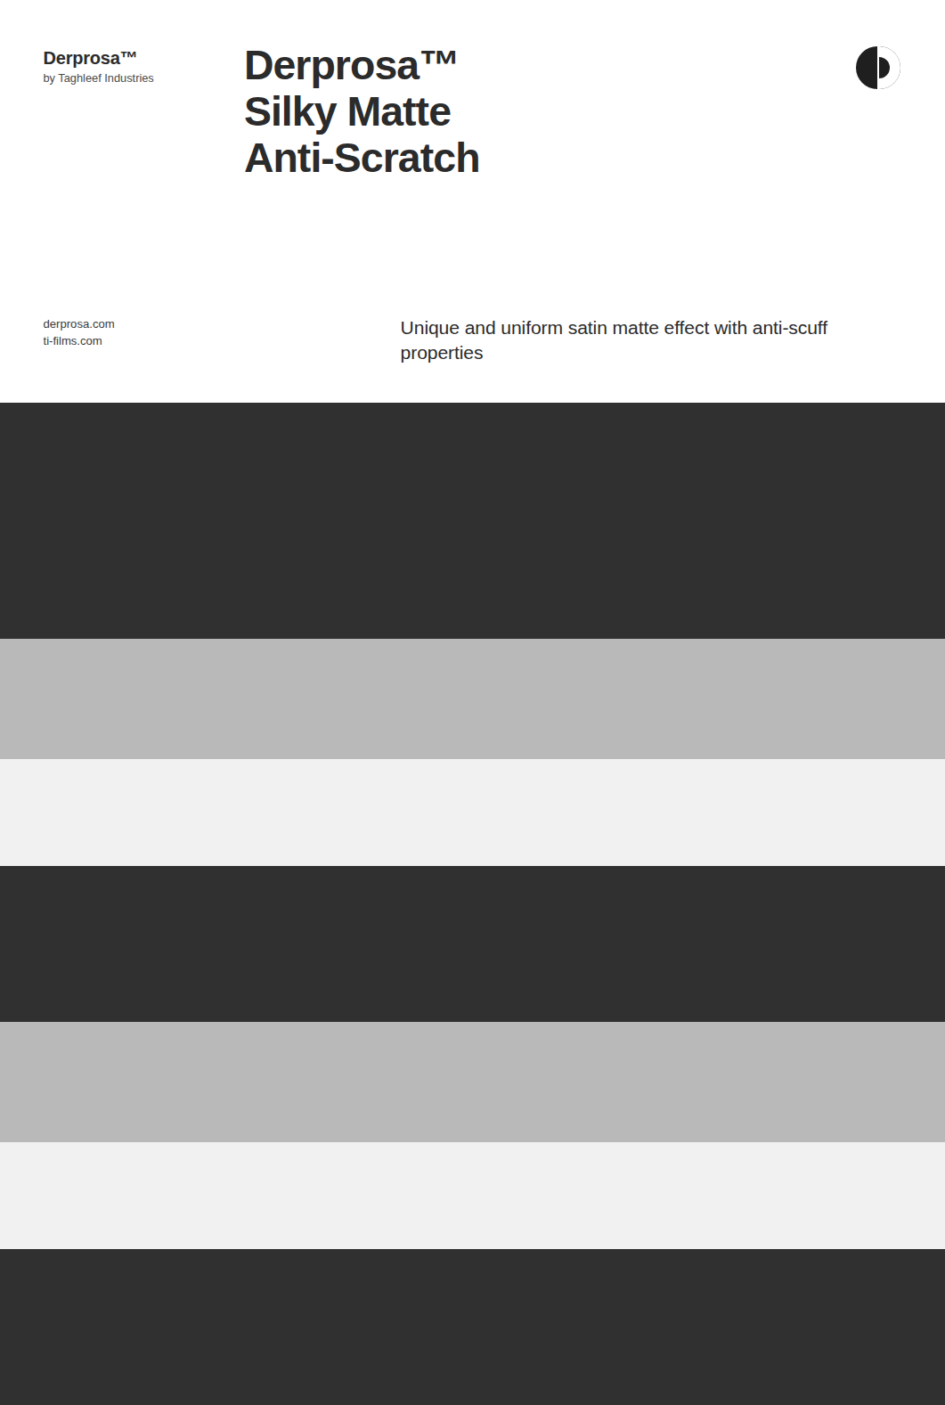Derprosa™
by Taghleef Industries
Derprosa™
Silky Matte
Anti-Scratch
derprosa.com
ti-films.com
Unique and uniform satin matte effect with anti-scuff properties